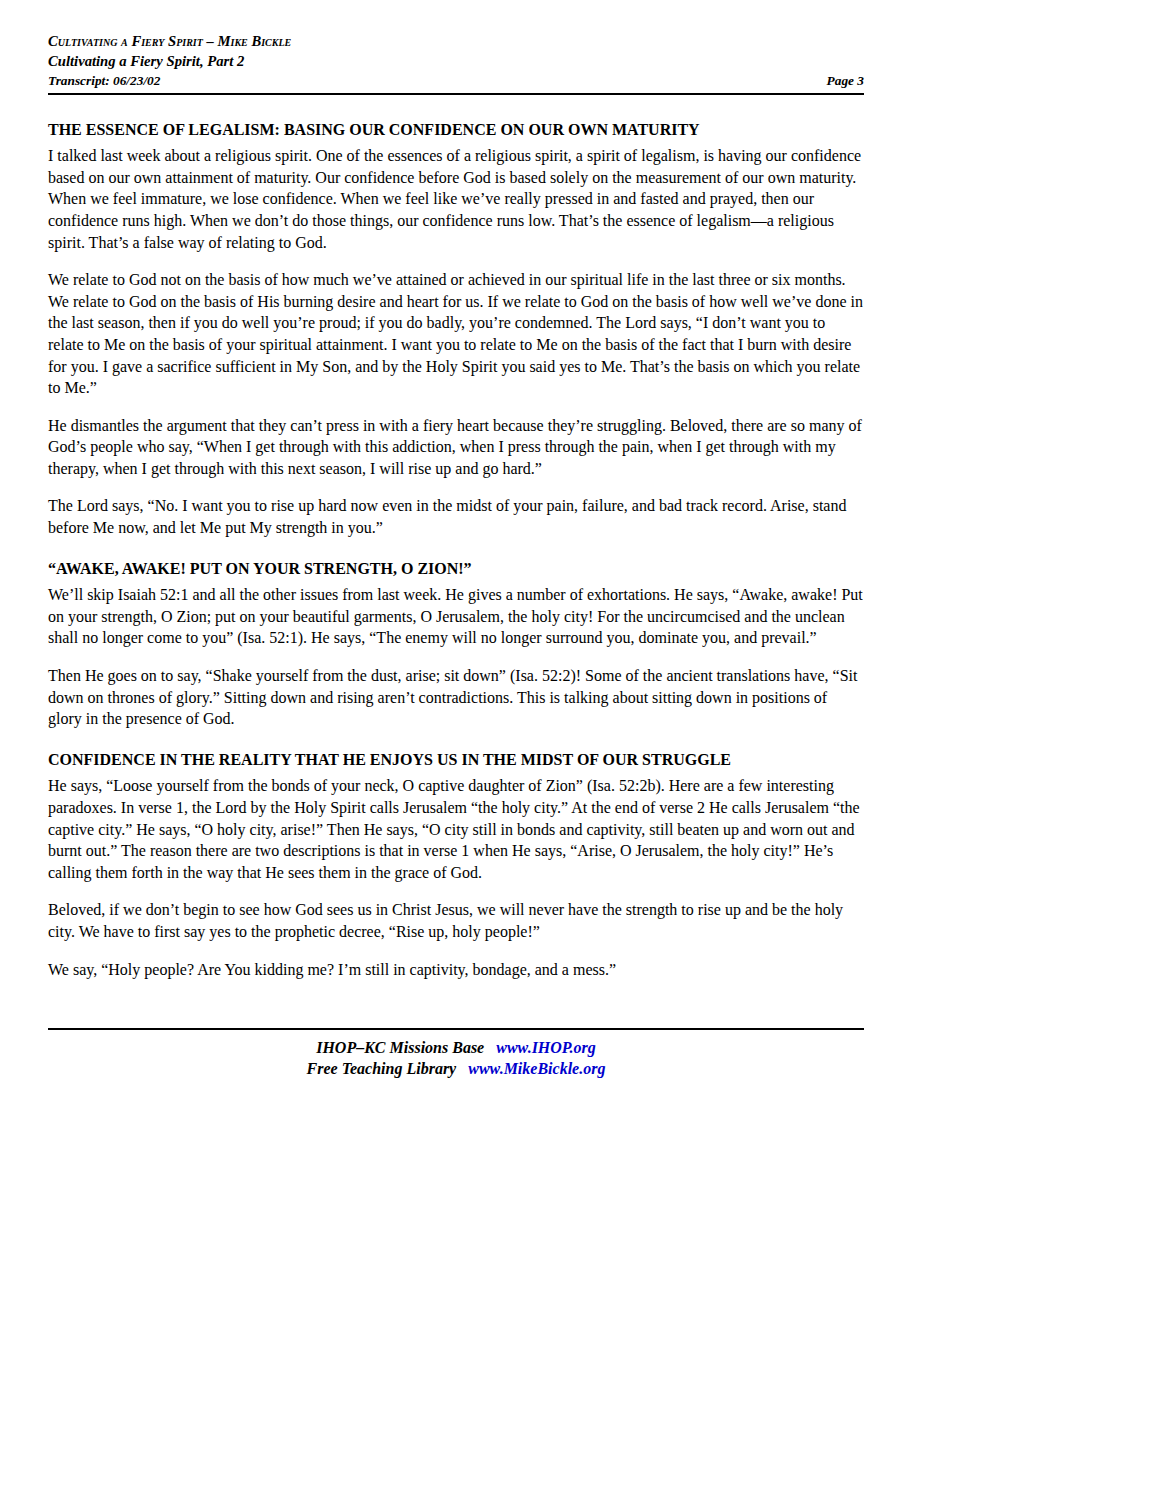Cultivating a Fiery Spirit – Mike Bickle
Cultivating a Fiery Spirit, Part 2
Transcript: 06/23/02 Page 3
The Essence of Legalism: Basing Our Confidence on Our Own Maturity
I talked last week about a religious spirit. One of the essences of a religious spirit, a spirit of legalism, is having our confidence based on our own attainment of maturity. Our confidence before God is based solely on the measurement of our own maturity. When we feel immature, we lose confidence. When we feel like we’ve really pressed in and fasted and prayed, then our confidence runs high. When we don’t do those things, our confidence runs low. That’s the essence of legalism—a religious spirit. That’s a false way of relating to God.
We relate to God not on the basis of how much we’ve attained or achieved in our spiritual life in the last three or six months. We relate to God on the basis of His burning desire and heart for us. If we relate to God on the basis of how well we’ve done in the last season, then if you do well you’re proud; if you do badly, you’re condemned. The Lord says, “I don’t want you to relate to Me on the basis of your spiritual attainment. I want you to relate to Me on the basis of the fact that I burn with desire for you. I gave a sacrifice sufficient in My Son, and by the Holy Spirit you said yes to Me. That’s the basis on which you relate to Me.”
He dismantles the argument that they can’t press in with a fiery heart because they’re struggling. Beloved, there are so many of God’s people who say, “When I get through with this addiction, when I press through the pain, when I get through with my therapy, when I get through with this next season, I will rise up and go hard.”
The Lord says, “No. I want you to rise up hard now even in the midst of your pain, failure, and bad track record. Arise, stand before Me now, and let Me put My strength in you.”
“Awake, Awake! Put on Your Strength, O Zion!”
We’ll skip Isaiah 52:1 and all the other issues from last week. He gives a number of exhortations. He says, “Awake, awake! Put on your strength, O Zion; put on your beautiful garments, O Jerusalem, the holy city! For the uncircumcised and the unclean shall no longer come to you” (Isa. 52:1). He says, “The enemy will no longer surround you, dominate you, and prevail.”
Then He goes on to say, “Shake yourself from the dust, arise; sit down” (Isa. 52:2)! Some of the ancient translations have, “Sit down on thrones of glory.” Sitting down and rising aren’t contradictions. This is talking about sitting down in positions of glory in the presence of God.
Confidence in the Reality That He Enjoys Us in the Midst of Our Struggle
He says, “Loose yourself from the bonds of your neck, O captive daughter of Zion” (Isa. 52:2b). Here are a few interesting paradoxes. In verse 1, the Lord by the Holy Spirit calls Jerusalem “the holy city.” At the end of verse 2 He calls Jerusalem “the captive city.” He says, “O holy city, arise!” Then He says, “O city still in bonds and captivity, still beaten up and worn out and burnt out.” The reason there are two descriptions is that in verse 1 when He says, “Arise, O Jerusalem, the holy city!” He’s calling them forth in the way that He sees them in the grace of God.
Beloved, if we don’t begin to see how God sees us in Christ Jesus, we will never have the strength to rise up and be the holy city. We have to first say yes to the prophetic decree, “Rise up, holy people!”
We say, “Holy people? Are You kidding me? I’m still in captivity, bondage, and a mess.”
IHOP–KC Missions Base www.IHOP.org
Free Teaching Library www.MikeBickle.org